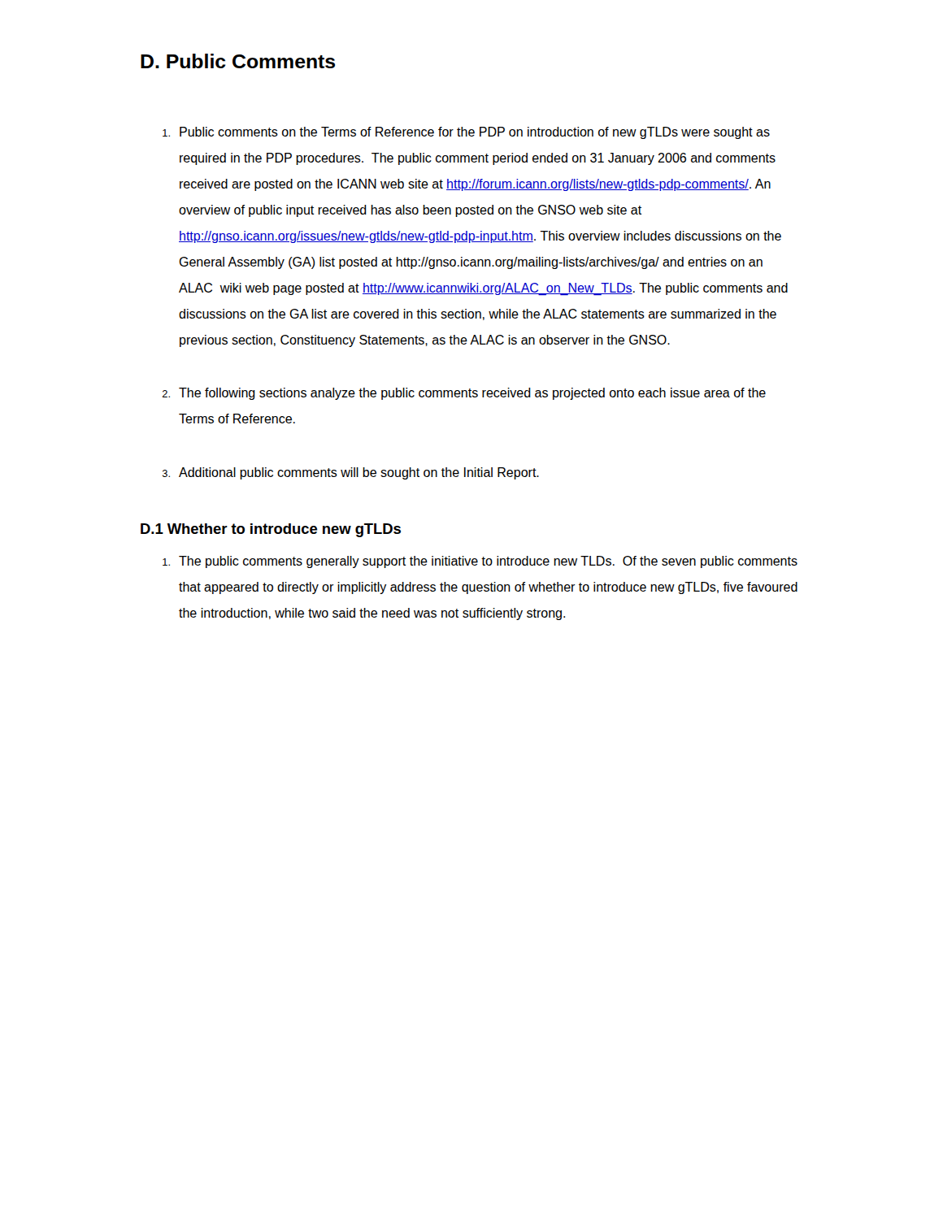D. Public Comments
Public comments on the Terms of Reference for the PDP on introduction of new gTLDs were sought as required in the PDP procedures. The public comment period ended on 31 January 2006 and comments received are posted on the ICANN web site at http://forum.icann.org/lists/new-gtlds-pdp-comments/. An overview of public input received has also been posted on the GNSO web site at http://gnso.icann.org/issues/new-gtlds/new-gtld-pdp-input.htm. This overview includes discussions on the General Assembly (GA) list posted at http://gnso.icann.org/mailing-lists/archives/ga/ and entries on an ALAC wiki web page posted at http://www.icannwiki.org/ALAC_on_New_TLDs. The public comments and discussions on the GA list are covered in this section, while the ALAC statements are summarized in the previous section, Constituency Statements, as the ALAC is an observer in the GNSO.
The following sections analyze the public comments received as projected onto each issue area of the Terms of Reference.
Additional public comments will be sought on the Initial Report.
D.1 Whether to introduce new gTLDs
The public comments generally support the initiative to introduce new TLDs. Of the seven public comments that appeared to directly or implicitly address the question of whether to introduce new gTLDs, five favoured the introduction, while two said the need was not sufficiently strong.